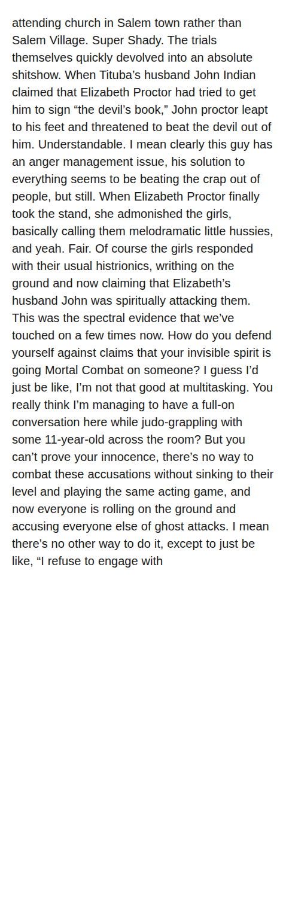attending church in Salem town rather than Salem Village. Super Shady. The trials themselves quickly devolved into an absolute shitshow. When Tituba’s husband John Indian claimed that Elizabeth Proctor had tried to get him to sign “the devil’s book,” John proctor leapt to his feet and threatened to beat the devil out of him. Understandable. I mean clearly this guy has an anger management issue, his solution to everything seems to be beating the crap out of people, but still. When Elizabeth Proctor finally took the stand, she admonished the girls, basically calling them melodramatic little hussies, and yeah. Fair. Of course the girls responded with their usual histrionics, writhing on the ground and now claiming that Elizabeth’s husband John was spiritually attacking them. This was the spectral evidence that we’ve touched on a few times now. How do you defend yourself against claims that your invisible spirit is going Mortal Combat on someone? I guess I’d just be like, I’m not that good at multitasking. You really think I’m managing to have a full-on conversation here while judo-grappling with some 11-year-old across the room? But you can’t prove your innocence, there’s no way to combat these accusations without sinking to their level and playing the same acting game, and now everyone is rolling on the ground and accusing everyone else of ghost attacks. I mean there’s no other way to do it, except to just be like, “I refuse to engage with